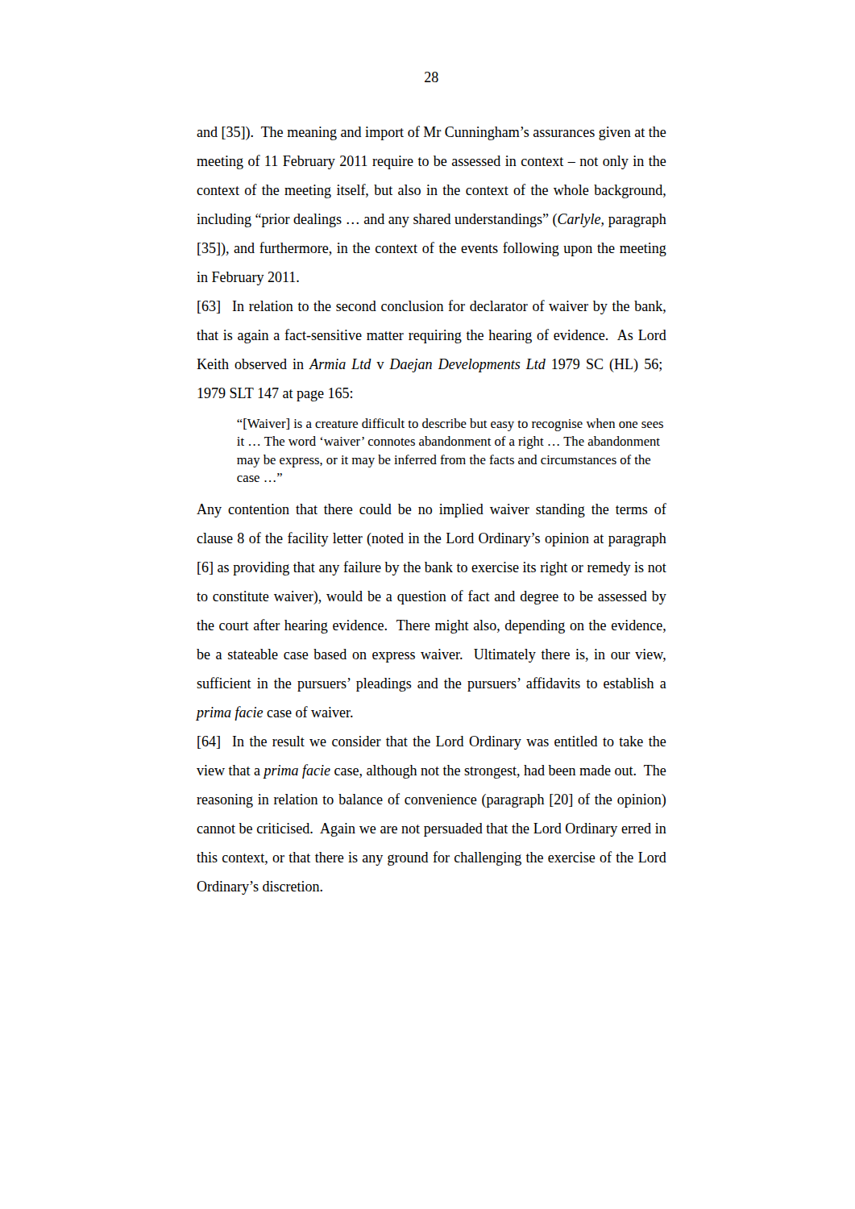28
and [35]). The meaning and import of Mr Cunningham’s assurances given at the meeting of 11 February 2011 require to be assessed in context – not only in the context of the meeting itself, but also in the context of the whole background, including “prior dealings … and any shared understandings” (Carlyle, paragraph [35]), and furthermore, in the context of the events following upon the meeting in February 2011.
[63] In relation to the second conclusion for declarator of waiver by the bank, that is again a fact-sensitive matter requiring the hearing of evidence. As Lord Keith observed in Armia Ltd v Daejan Developments Ltd 1979 SC (HL) 56; 1979 SLT 147 at page 165:
“[Waiver] is a creature difficult to describe but easy to recognise when one sees it … The word ‘waiver’ connotes abandonment of a right … The abandonment may be express, or it may be inferred from the facts and circumstances of the case …”
Any contention that there could be no implied waiver standing the terms of clause 8 of the facility letter (noted in the Lord Ordinary’s opinion at paragraph [6] as providing that any failure by the bank to exercise its right or remedy is not to constitute waiver), would be a question of fact and degree to be assessed by the court after hearing evidence. There might also, depending on the evidence, be a stateable case based on express waiver. Ultimately there is, in our view, sufficient in the pursuers’ pleadings and the pursuers’ affidavits to establish a prima facie case of waiver.
[64] In the result we consider that the Lord Ordinary was entitled to take the view that a prima facie case, although not the strongest, had been made out. The reasoning in relation to balance of convenience (paragraph [20] of the opinion) cannot be criticised. Again we are not persuaded that the Lord Ordinary erred in this context, or that there is any ground for challenging the exercise of the Lord Ordinary’s discretion.